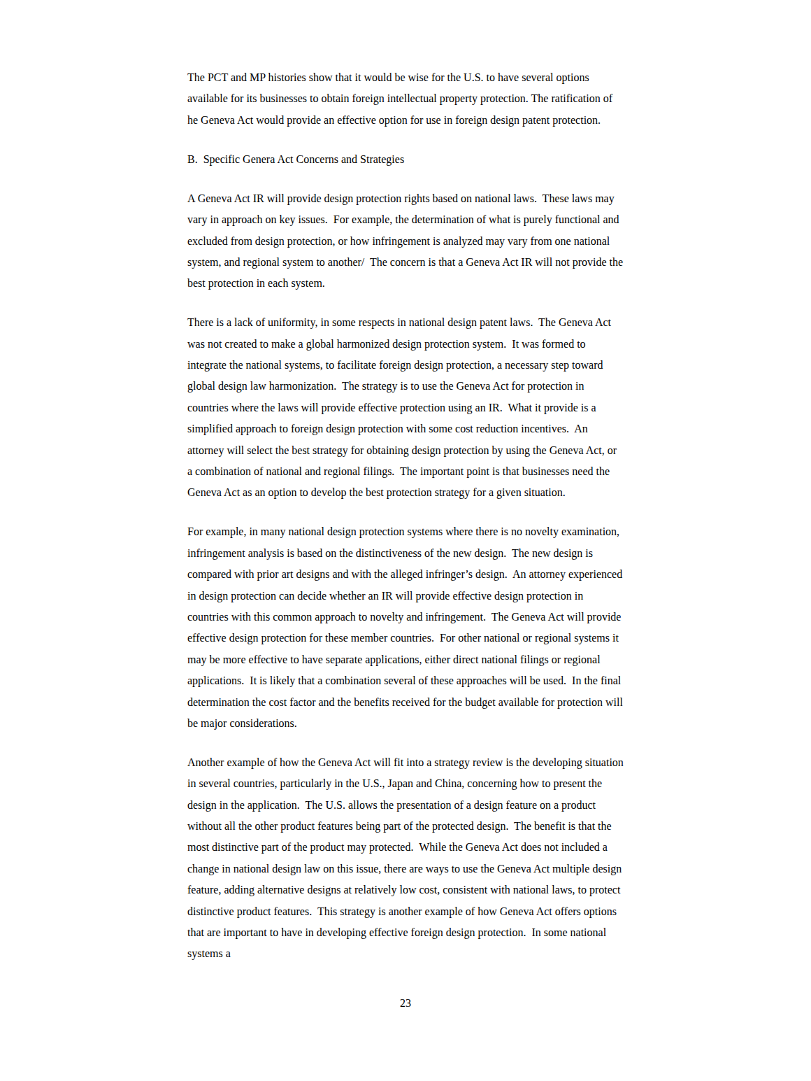The PCT and MP histories show that it would be wise for the U.S. to have several options available for its businesses to obtain foreign intellectual property protection. The ratification of he Geneva Act would provide an effective option for use in foreign design patent protection.
B. Specific Genera Act Concerns and Strategies
A Geneva Act IR will provide design protection rights based on national laws. These laws may vary in approach on key issues. For example, the determination of what is purely functional and excluded from design protection, or how infringement is analyzed may vary from one national system, and regional system to another/ The concern is that a Geneva Act IR will not provide the best protection in each system.
There is a lack of uniformity, in some respects in national design patent laws. The Geneva Act was not created to make a global harmonized design protection system. It was formed to integrate the national systems, to facilitate foreign design protection, a necessary step toward global design law harmonization. The strategy is to use the Geneva Act for protection in countries where the laws will provide effective protection using an IR. What it provide is a simplified approach to foreign design protection with some cost reduction incentives. An attorney will select the best strategy for obtaining design protection by using the Geneva Act, or a combination of national and regional filings. The important point is that businesses need the Geneva Act as an option to develop the best protection strategy for a given situation.
For example, in many national design protection systems where there is no novelty examination, infringement analysis is based on the distinctiveness of the new design. The new design is compared with prior art designs and with the alleged infringer’s design. An attorney experienced in design protection can decide whether an IR will provide effective design protection in countries with this common approach to novelty and infringement. The Geneva Act will provide effective design protection for these member countries. For other national or regional systems it may be more effective to have separate applications, either direct national filings or regional applications. It is likely that a combination several of these approaches will be used. In the final determination the cost factor and the benefits received for the budget available for protection will be major considerations.
Another example of how the Geneva Act will fit into a strategy review is the developing situation in several countries, particularly in the U.S., Japan and China, concerning how to present the design in the application. The U.S. allows the presentation of a design feature on a product without all the other product features being part of the protected design. The benefit is that the most distinctive part of the product may protected. While the Geneva Act does not included a change in national design law on this issue, there are ways to use the Geneva Act multiple design feature, adding alternative designs at relatively low cost, consistent with national laws, to protect distinctive product features. This strategy is another example of how Geneva Act offers options that are important to have in developing effective foreign design protection. In some national systems a
23